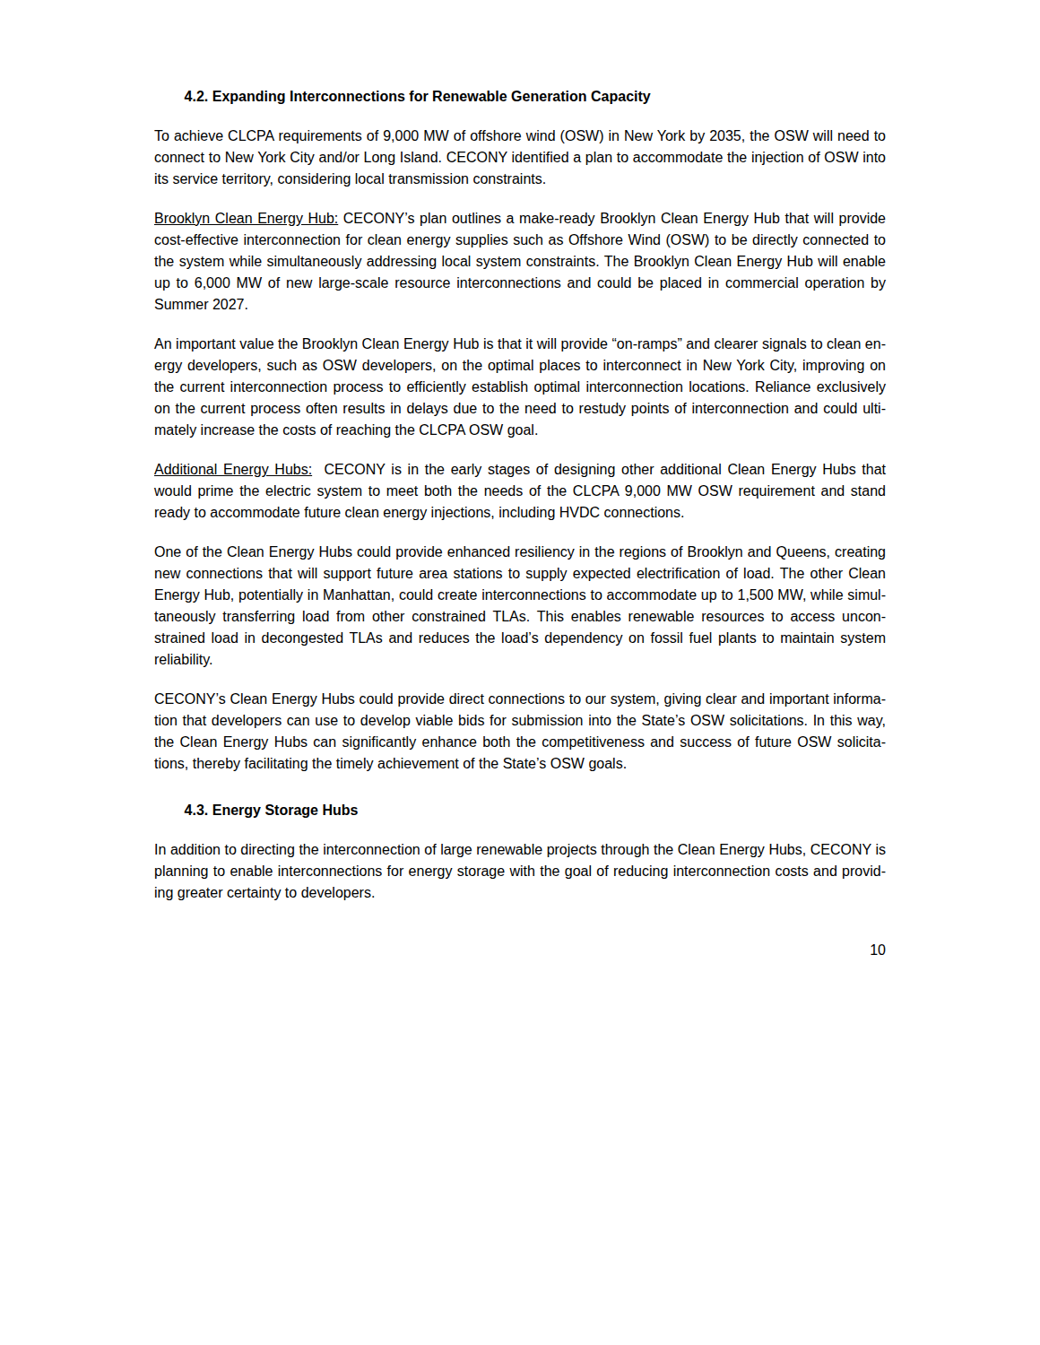4.2. Expanding Interconnections for Renewable Generation Capacity
To achieve CLCPA requirements of 9,000 MW of offshore wind (OSW) in New York by 2035, the OSW will need to connect to New York City and/or Long Island. CECONY identified a plan to accommodate the injection of OSW into its service territory, considering local transmission constraints.
Brooklyn Clean Energy Hub: CECONY’s plan outlines a make-ready Brooklyn Clean Energy Hub that will provide cost-effective interconnection for clean energy supplies such as Offshore Wind (OSW) to be directly connected to the system while simultaneously addressing local system constraints. The Brooklyn Clean Energy Hub will enable up to 6,000 MW of new large-scale resource interconnections and could be placed in commercial operation by Summer 2027.
An important value the Brooklyn Clean Energy Hub is that it will provide “on-ramps” and clearer signals to clean energy developers, such as OSW developers, on the optimal places to interconnect in New York City, improving on the current interconnection process to efficiently establish optimal interconnection locations. Reliance exclusively on the current process often results in delays due to the need to restudy points of interconnection and could ultimately increase the costs of reaching the CLCPA OSW goal.
Additional Energy Hubs: CECONY is in the early stages of designing other additional Clean Energy Hubs that would prime the electric system to meet both the needs of the CLCPA 9,000 MW OSW requirement and stand ready to accommodate future clean energy injections, including HVDC connections.
One of the Clean Energy Hubs could provide enhanced resiliency in the regions of Brooklyn and Queens, creating new connections that will support future area stations to supply expected electrification of load. The other Clean Energy Hub, potentially in Manhattan, could create interconnections to accommodate up to 1,500 MW, while simultaneously transferring load from other constrained TLAs. This enables renewable resources to access unconstrained load in decongested TLAs and reduces the load’s dependency on fossil fuel plants to maintain system reliability.
CECONY’s Clean Energy Hubs could provide direct connections to our system, giving clear and important information that developers can use to develop viable bids for submission into the State’s OSW solicitations. In this way, the Clean Energy Hubs can significantly enhance both the competitiveness and success of future OSW solicitations, thereby facilitating the timely achievement of the State’s OSW goals.
4.3. Energy Storage Hubs
In addition to directing the interconnection of large renewable projects through the Clean Energy Hubs, CECONY is planning to enable interconnections for energy storage with the goal of reducing interconnection costs and providing greater certainty to developers.
10